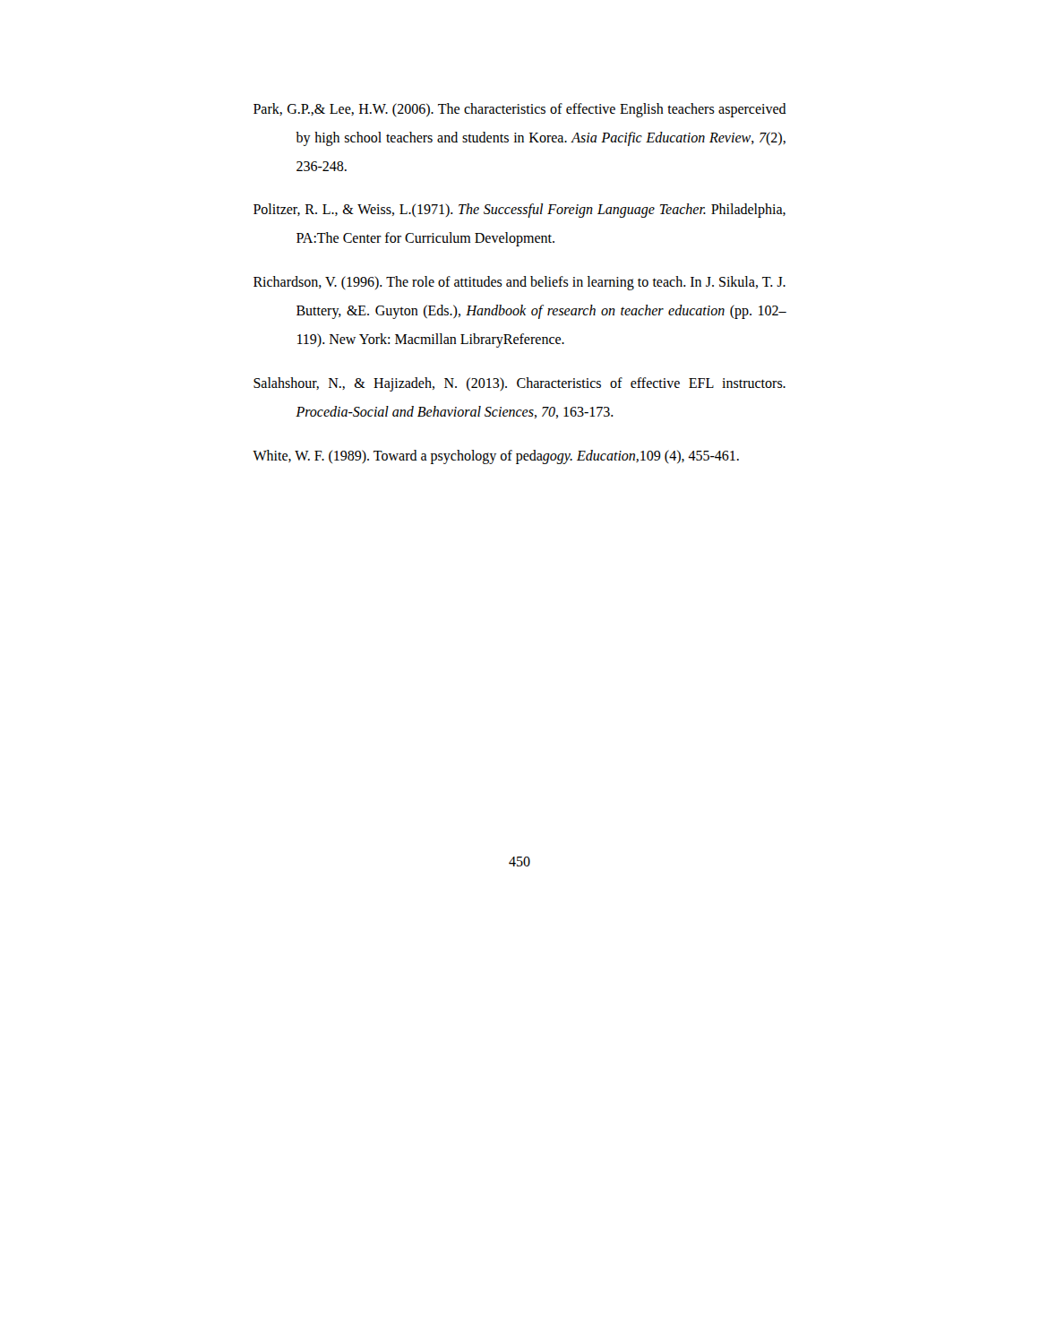Park, G.P.,& Lee, H.W. (2006). The characteristics of effective English teachers asperceived by high school teachers and students in Korea. Asia Pacific Education Review, 7(2), 236-248.
Politzer, R. L., & Weiss, L.(1971). The Successful Foreign Language Teacher. Philadelphia, PA:The Center for Curriculum Development.
Richardson, V. (1996). The role of attitudes and beliefs in learning to teach. In J. Sikula, T. J. Buttery, &E. Guyton (Eds.), Handbook of research on teacher education (pp. 102–119). New York: Macmillan LibraryReference.
Salahshour, N., & Hajizadeh, N. (2013). Characteristics of effective EFL instructors. Procedia-Social and Behavioral Sciences, 70, 163-173.
White, W. F. (1989). Toward a psychology of pedagogy. Education, 109 (4), 455-461.
450